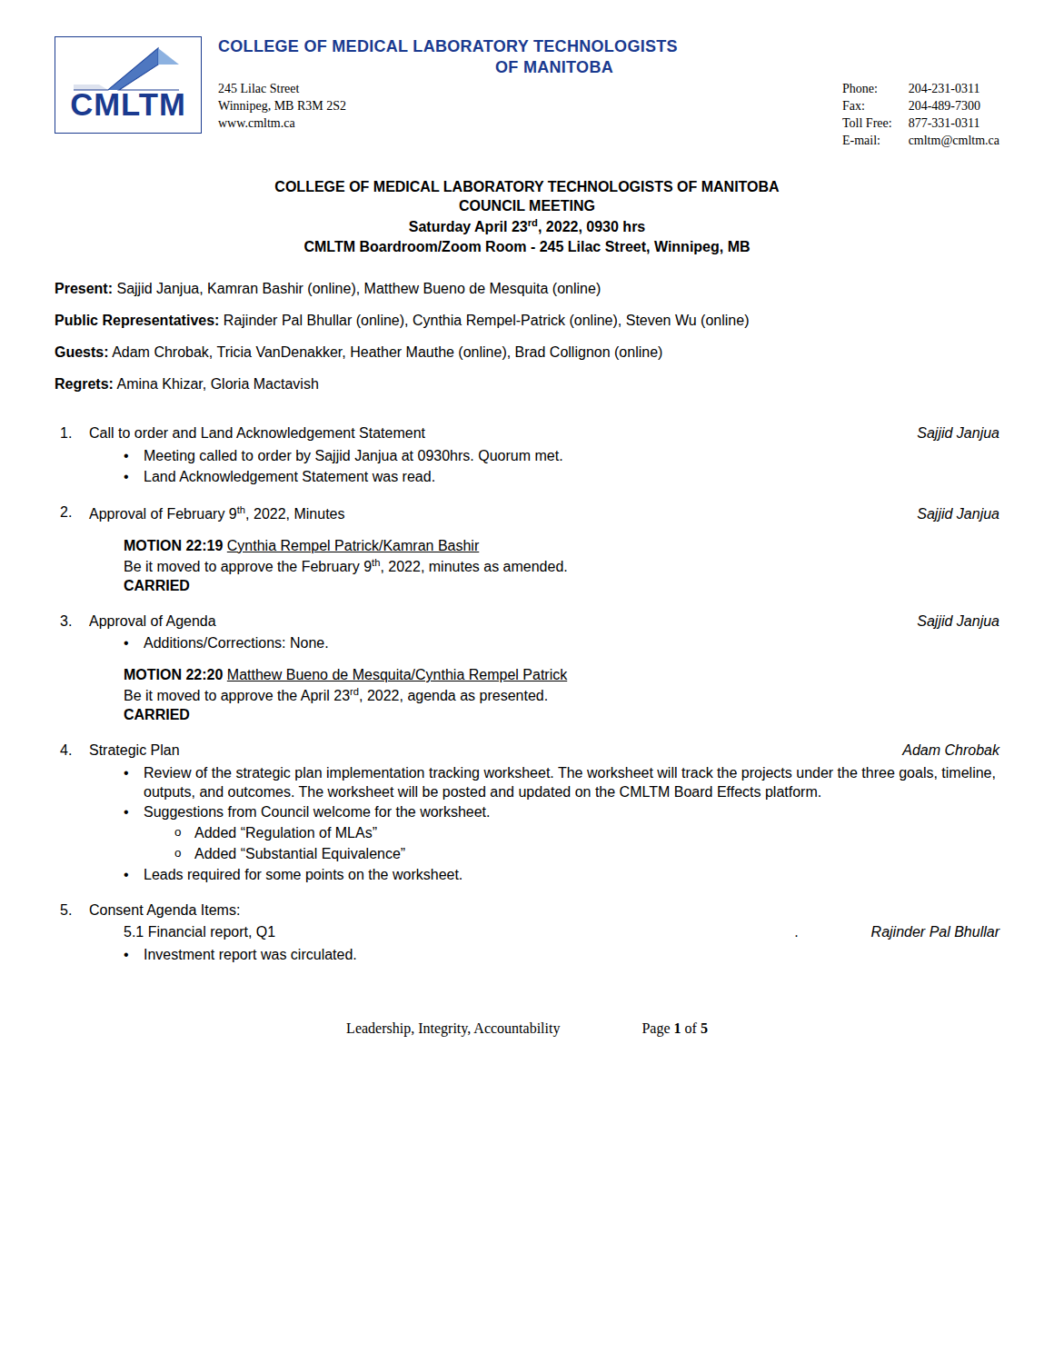CMLTM
COLLEGE OF MEDICAL LABORATORY TECHNOLOGISTS OF MANITOBA
245 Lilac Street
Winnipeg, MB R3M 2S2
www.cmltm.ca
| Phone: | 204-231-0311 |
| Fax: | 204-489-7300 |
| Toll Free: | 877-331-0311 |
| E-mail: | cmltm@cmltm.ca |
COLLEGE OF MEDICAL LABORATORY TECHNOLOGISTS OF MANITOBA
COUNCIL MEETING
Saturday April 23rd, 2022, 0930 hrs
CMLTM Boardroom/Zoom Room - 245 Lilac Street, Winnipeg, MB
Present: Sajjid Janjua, Kamran Bashir (online), Matthew Bueno de Mesquita (online)
Public Representatives: Rajinder Pal Bhullar (online), Cynthia Rempel-Patrick (online), Steven Wu (online)
Guests: Adam Chrobak, Tricia VanDenakker, Heather Mauthe (online), Brad Collignon (online)
Regrets: Amina Khizar, Gloria Mactavish
Call to order and Land Acknowledgement Statement Sajjid Janjua
Meeting called to order by Sajjid Janjua at 0930hrs. Quorum met.
Land Acknowledgement Statement was read.
Approval of February 9th, 2022, Minutes Sajjid Janjua
MOTION 22:19 Cynthia Rempel Patrick/Kamran Bashir
Be it moved to approve the February 9th, 2022, minutes as amended.
CARRIED
Approval of Agenda Sajjid Janjua
Additions/Corrections: None.
MOTION 22:20 Matthew Bueno de Mesquita/Cynthia Rempel Patrick
Be it moved to approve the April 23rd, 2022, agenda as presented.
CARRIED
Strategic Plan Adam Chrobak
Review of the strategic plan implementation tracking worksheet. The worksheet will track the projects under the three goals, timeline, outputs, and outcomes. The worksheet will be posted and updated on the CMLTM Board Effects platform.
Suggestions from Council welcome for the worksheet.
Added “Regulation of MLAs”
Added “Substantial Equivalence”
Leads required for some points on the worksheet.
Consent Agenda Items:
5.1 Financial report, Q1 . Rajinder Pal Bhullar
Investment report was circulated.
Leadership, Integrity, Accountability Page 1 of 5